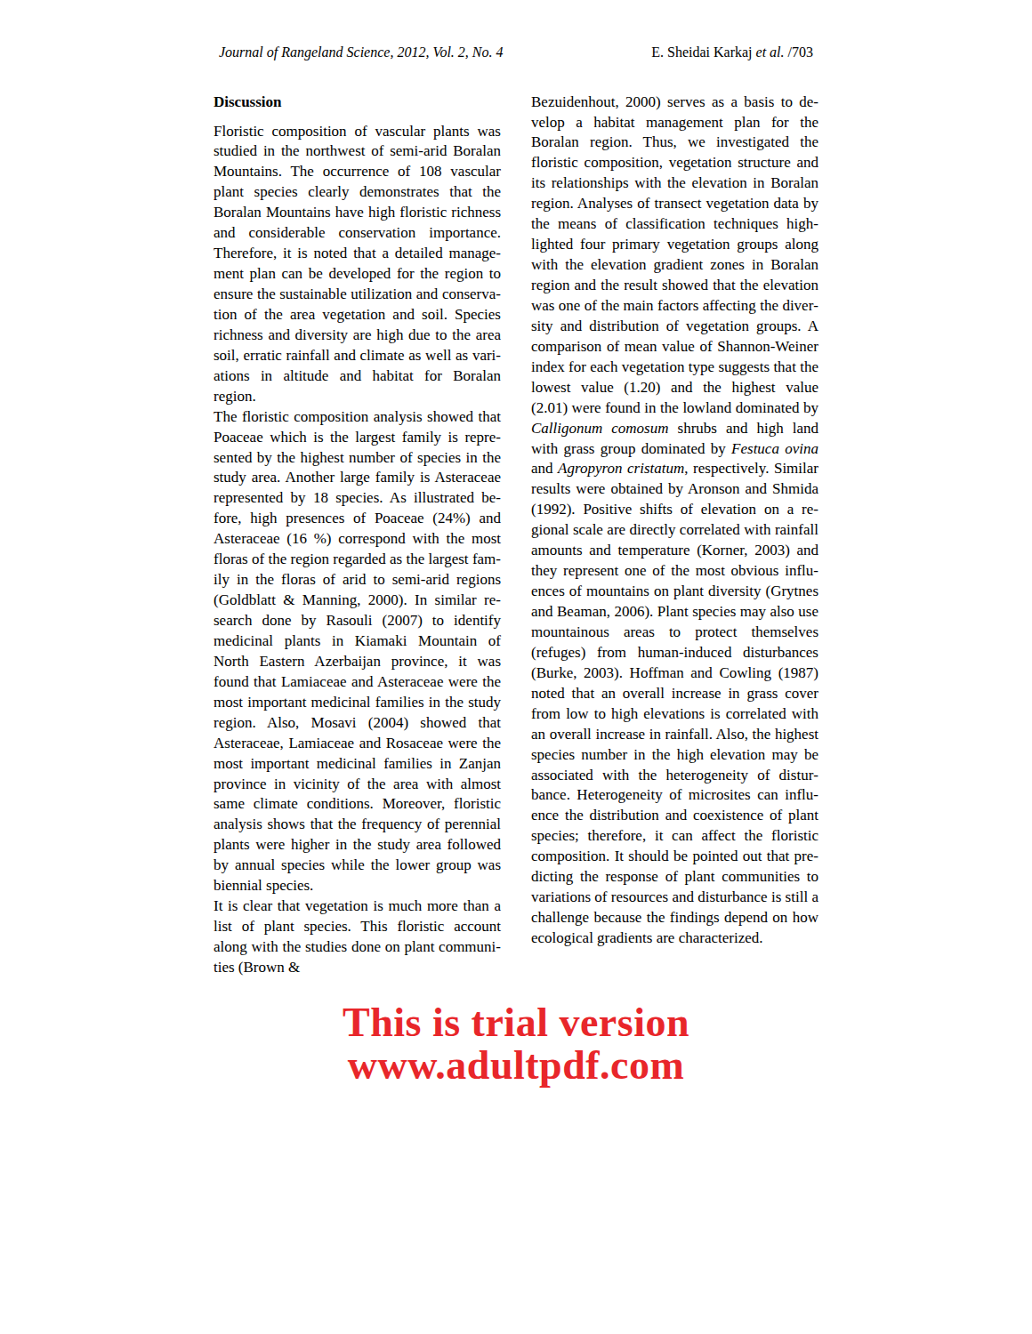Journal of Rangeland Science, 2012, Vol. 2, No. 4 E. Sheidai Karkaj et al. /703
Discussion
Floristic composition of vascular plants was studied in the northwest of semi-arid Boralan Mountains. The occurrence of 108 vascular plant species clearly demonstrates that the Boralan Mountains have high floristic richness and considerable conservation importance. Therefore, it is noted that a detailed management plan can be developed for the region to ensure the sustainable utilization and conservation of the area vegetation and soil. Species richness and diversity are high due to the area soil, erratic rainfall and climate as well as variations in altitude and habitat for Boralan region.
The floristic composition analysis showed that Poaceae which is the largest family is represented by the highest number of species in the study area. Another large family is Asteraceae represented by 18 species. As illustrated before, high presences of Poaceae (24%) and Asteraceae (16 %) correspond with the most floras of the region regarded as the largest family in the floras of arid to semi-arid regions (Goldblatt & Manning, 2000). In similar research done by Rasouli (2007) to identify medicinal plants in Kiamaki Mountain of North Eastern Azerbaijan province, it was found that Lamiaceae and Asteraceae were the most important medicinal families in the study region. Also, Mosavi (2004) showed that Asteraceae, Lamiaceae and Rosaceae were the most important medicinal families in Zanjan province in vicinity of the area with almost same climate conditions. Moreover, floristic analysis shows that the frequency of perennial plants were higher in the study area followed by annual species while the lower group was biennial species.
It is clear that vegetation is much more than a list of plant species. This floristic account along with the studies done on plant communities (Brown &
Bezuidenhout, 2000) serves as a basis to develop a habitat management plan for the Boralan region. Thus, we investigated the floristic composition, vegetation structure and its relationships with the elevation in Boralan region. Analyses of transect vegetation data by the means of classification techniques highlighted four primary vegetation groups along with the elevation gradient zones in Boralan region and the result showed that the elevation was one of the main factors affecting the diversity and distribution of vegetation groups. A comparison of mean value of Shannon-Weiner index for each vegetation type suggests that the lowest value (1.20) and the highest value (2.01) were found in the lowland dominated by Calligonum comosum shrubs and high land with grass group dominated by Festuca ovina and Agropyron cristatum, respectively. Similar results were obtained by Aronson and Shmida (1992). Positive shifts of elevation on a regional scale are directly correlated with rainfall amounts and temperature (Korner, 2003) and they represent one of the most obvious influences of mountains on plant diversity (Grytnes and Beaman, 2006). Plant species may also use mountainous areas to protect themselves (refuges) from human-induced disturbances (Burke, 2003). Hoffman and Cowling (1987) noted that an overall increase in grass cover from low to high elevations is correlated with an overall increase in rainfall. Also, the highest species number in the high elevation may be associated with the heterogeneity of disturbance. Heterogeneity of microsites can influence the distribution and coexistence of plant species; therefore, it can affect the floristic composition. It should be pointed out that predicting the response of plant communities to variations of resources and disturbance is still a challenge because the findings depend on how ecological gradients are characterized.
This is trial version www.adultpdf.com